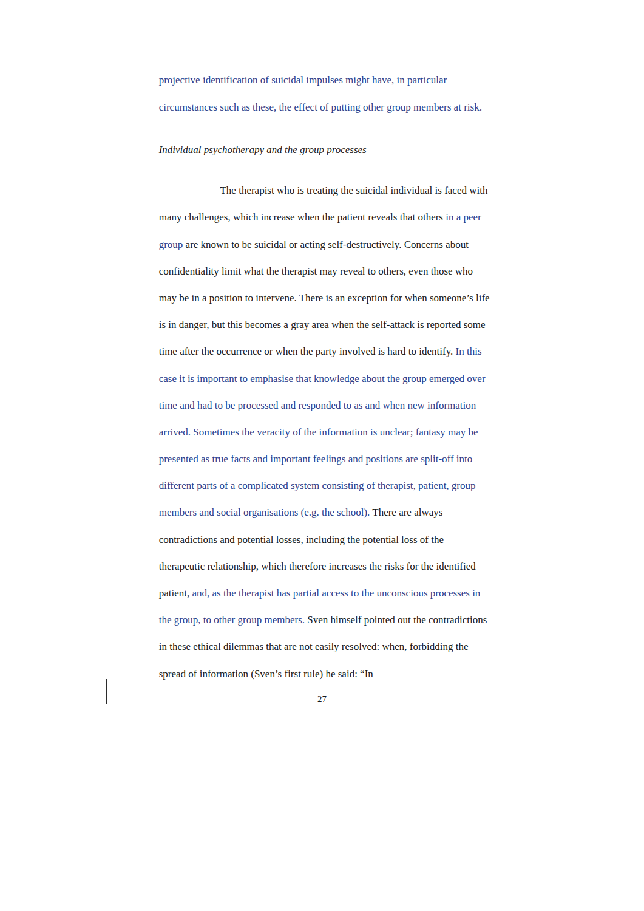projective identification of suicidal impulses might have, in particular circumstances such as these, the effect of putting other group members at risk.
Individual psychotherapy and the group processes
The therapist who is treating the suicidal individual is faced with many challenges, which increase when the patient reveals that others in a peer group are known to be suicidal or acting self-destructively. Concerns about confidentiality limit what the therapist may reveal to others, even those who may be in a position to intervene. There is an exception for when someone’s life is in danger, but this becomes a gray area when the self-attack is reported some time after the occurrence or when the party involved is hard to identify. In this case it is important to emphasise that knowledge about the group emerged over time and had to be processed and responded to as and when new information arrived. Sometimes the veracity of the information is unclear; fantasy may be presented as true facts and important feelings and positions are split-off into different parts of a complicated system consisting of therapist, patient, group members and social organisations (e.g. the school). There are always contradictions and potential losses, including the potential loss of the therapeutic relationship, which therefore increases the risks for the identified patient, and, as the therapist has partial access to the unconscious processes in the group, to other group members. Sven himself pointed out the contradictions in these ethical dilemmas that are not easily resolved: when, forbidding the spread of information (Sven’s first rule) he said: “In
27